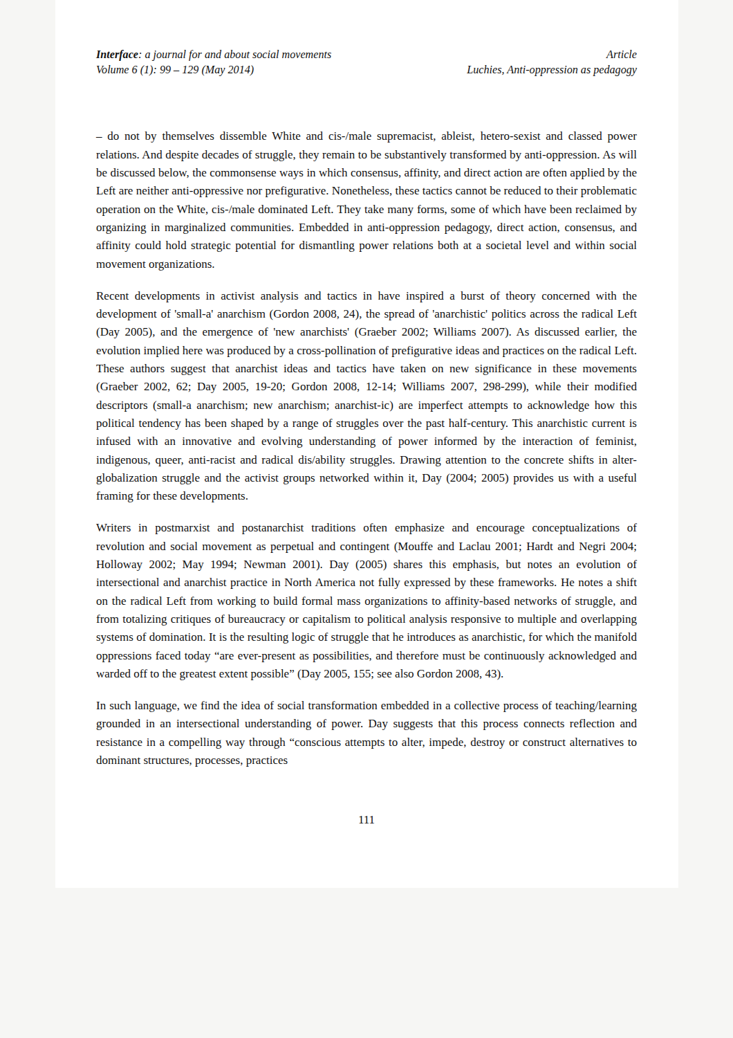Interface: a journal for and about social movements
Volume 6 (1): 99 – 129 (May 2014)
Article
Luchies, Anti-oppression as pedagogy
– do not by themselves dissemble White and cis-/male supremacist, ableist, hetero-sexist and classed power relations. And despite decades of struggle, they remain to be substantively transformed by anti-oppression. As will be discussed below, the commonsense ways in which consensus, affinity, and direct action are often applied by the Left are neither anti-oppressive nor prefigurative. Nonetheless, these tactics cannot be reduced to their problematic operation on the White, cis-/male dominated Left. They take many forms, some of which have been reclaimed by organizing in marginalized communities. Embedded in anti-oppression pedagogy, direct action, consensus, and affinity could hold strategic potential for dismantling power relations both at a societal level and within social movement organizations.
Recent developments in activist analysis and tactics in have inspired a burst of theory concerned with the development of 'small-a' anarchism (Gordon 2008, 24), the spread of 'anarchistic' politics across the radical Left (Day 2005), and the emergence of 'new anarchists' (Graeber 2002; Williams 2007). As discussed earlier, the evolution implied here was produced by a cross-pollination of prefigurative ideas and practices on the radical Left. These authors suggest that anarchist ideas and tactics have taken on new significance in these movements (Graeber 2002, 62; Day 2005, 19-20; Gordon 2008, 12-14; Williams 2007, 298-299), while their modified descriptors (small-a anarchism; new anarchism; anarchist-ic) are imperfect attempts to acknowledge how this political tendency has been shaped by a range of struggles over the past half-century. This anarchistic current is infused with an innovative and evolving understanding of power informed by the interaction of feminist, indigenous, queer, anti-racist and radical dis/ability struggles. Drawing attention to the concrete shifts in alter-globalization struggle and the activist groups networked within it, Day (2004; 2005) provides us with a useful framing for these developments.
Writers in postmarxist and postanarchist traditions often emphasize and encourage conceptualizations of revolution and social movement as perpetual and contingent (Mouffe and Laclau 2001; Hardt and Negri 2004; Holloway 2002; May 1994; Newman 2001). Day (2005) shares this emphasis, but notes an evolution of intersectional and anarchist practice in North America not fully expressed by these frameworks. He notes a shift on the radical Left from working to build formal mass organizations to affinity-based networks of struggle, and from totalizing critiques of bureaucracy or capitalism to political analysis responsive to multiple and overlapping systems of domination. It is the resulting logic of struggle that he introduces as anarchistic, for which the manifold oppressions faced today “are ever-present as possibilities, and therefore must be continuously acknowledged and warded off to the greatest extent possible” (Day 2005, 155; see also Gordon 2008, 43).
In such language, we find the idea of social transformation embedded in a collective process of teaching/learning grounded in an intersectional understanding of power. Day suggests that this process connects reflection and resistance in a compelling way through “conscious attempts to alter, impede, destroy or construct alternatives to dominant structures, processes, practices
111